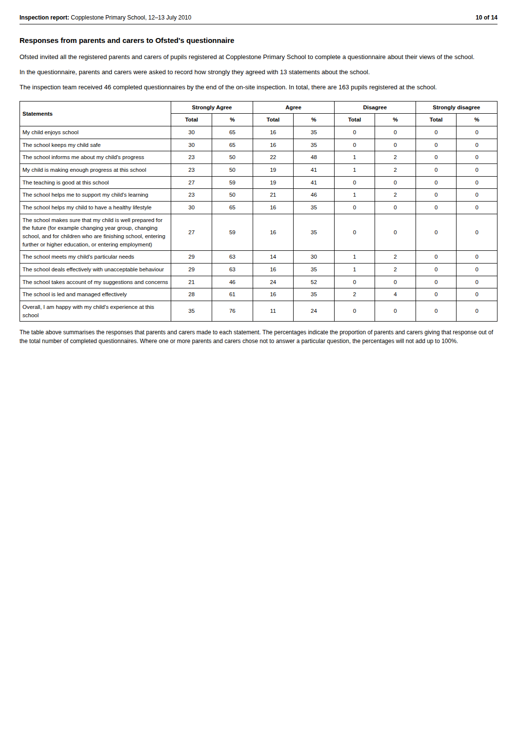Inspection report: Copplestone Primary School, 12–13 July 2010
10 of 14
Responses from parents and carers to Ofsted's questionnaire
Ofsted invited all the registered parents and carers of pupils registered at Copplestone Primary School to complete a questionnaire about their views of the school.
In the questionnaire, parents and carers were asked to record how strongly they agreed with 13 statements about the school.
The inspection team received 46 completed questionnaires by the end of the on-site inspection. In total, there are 163 pupils registered at the school.
| Statements | Strongly Agree | Agree | Disagree | Strongly disagree |
| --- | --- | --- | --- | --- |
| Total | % | Total | % | Total | % | Total | % |
| My child enjoys school | 30 | 65 | 16 | 35 | 0 | 0 | 0 | 0 |
| The school keeps my child safe | 30 | 65 | 16 | 35 | 0 | 0 | 0 | 0 |
| The school informs me about my child's progress | 23 | 50 | 22 | 48 | 1 | 2 | 0 | 0 |
| My child is making enough progress at this school | 23 | 50 | 19 | 41 | 1 | 2 | 0 | 0 |
| The teaching is good at this school | 27 | 59 | 19 | 41 | 0 | 0 | 0 | 0 |
| The school helps me to support my child's learning | 23 | 50 | 21 | 46 | 1 | 2 | 0 | 0 |
| The school helps my child to have a healthy lifestyle | 30 | 65 | 16 | 35 | 0 | 0 | 0 | 0 |
| The school makes sure that my child is well prepared for the future (for example changing year group, changing school, and for children who are finishing school, entering further or higher education, or entering employment) | 27 | 59 | 16 | 35 | 0 | 0 | 0 | 0 |
| The school meets my child's particular needs | 29 | 63 | 14 | 30 | 1 | 2 | 0 | 0 |
| The school deals effectively with unacceptable behaviour | 29 | 63 | 16 | 35 | 1 | 2 | 0 | 0 |
| The school takes account of my suggestions and concerns | 21 | 46 | 24 | 52 | 0 | 0 | 0 | 0 |
| The school is led and managed effectively | 28 | 61 | 16 | 35 | 2 | 4 | 0 | 0 |
| Overall, I am happy with my child's experience at this school | 35 | 76 | 11 | 24 | 0 | 0 | 0 | 0 |
The table above summarises the responses that parents and carers made to each statement. The percentages indicate the proportion of parents and carers giving that response out of the total number of completed questionnaires. Where one or more parents and carers chose not to answer a particular question, the percentages will not add up to 100%.